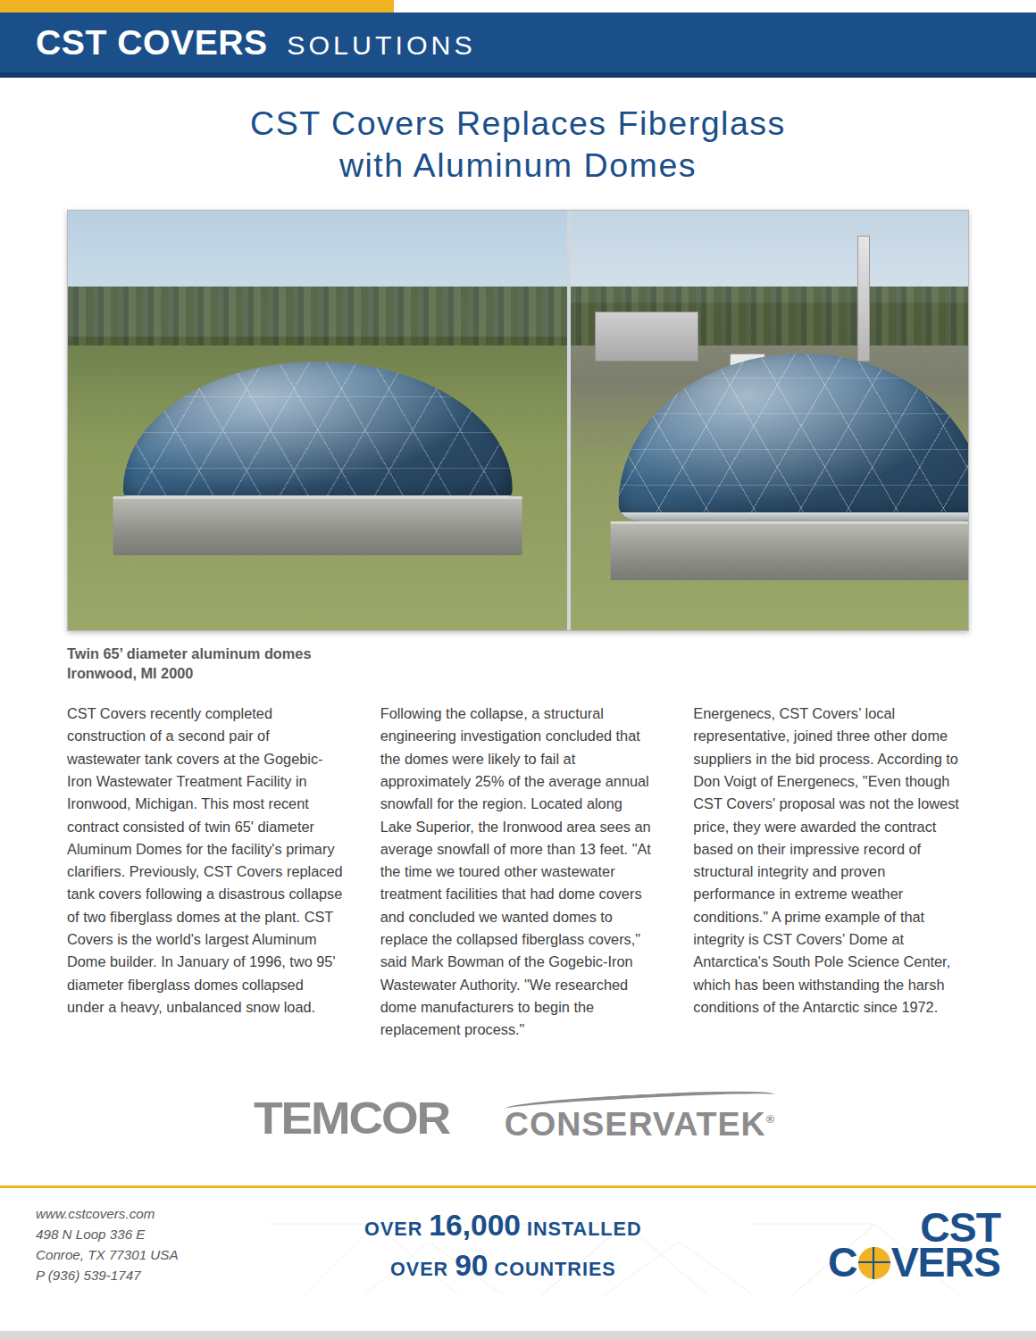CST COVERS SOLUTIONS
CST Covers Replaces Fiberglass
with Aluminum Domes
Twin 65’ diameter aluminum domes
Ironwood, MI 2000
CST Covers recently completed construction of a second pair of wastewater tank covers at the Gogebic-Iron Wastewater Treatment Facility in Ironwood, Michigan. This most recent contract consisted of twin 65' diameter Aluminum Domes for the facility's primary clarifiers. Previously, CST Covers replaced tank covers following a disastrous collapse of two fiberglass domes at the plant. CST Covers is the world's largest Aluminum Dome builder. In January of 1996, two 95' diameter fiberglass domes collapsed under a heavy, unbalanced snow load.
Following the collapse, a structural engineering investigation concluded that the domes were likely to fail at approximately 25% of the average annual snowfall for the region. Located along Lake Superior, the Ironwood area sees an average snowfall of more than 13 feet. "At the time we toured other wastewater treatment facilities that had dome covers and concluded we wanted domes to replace the collapsed fiberglass covers," said Mark Bowman of the Gogebic-Iron Wastewater Authority. "We researched dome manufacturers to begin the replacement process."
Energenecs, CST Covers’ local representative, joined three other dome suppliers in the bid process. According to Don Voigt of Energenecs, "Even though CST Covers' proposal was not the lowest price, they were awarded the contract based on their impressive record of structural integrity and proven performance in extreme weather conditions." A prime example of that integrity is CST Covers’ Dome at Antarctica's South Pole Science Center, which has been withstanding the harsh conditions of the Antarctic since 1972.
TEMCOR
CONSERVATEK®
www.cstcovers.com
498 N Loop 336 E
Conroe, TX 77301 USA
P (936) 539-1747
OVER 16,000 INSTALLED
OVER 90 COUNTRIES
CST C VERS